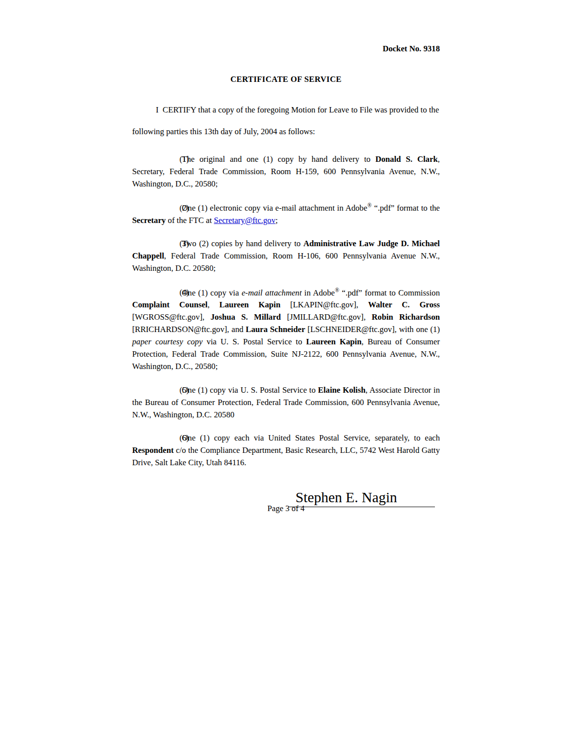Docket No. 9318
CERTIFICATE OF SERVICE
I CERTIFY that a copy of the foregoing Motion for Leave to File was provided to the
following parties this 13th day of July, 2004 as follows:
(1) The original and one (1) copy by hand delivery to Donald S. Clark, Secretary, Federal Trade Commission, Room H-159, 600 Pennsylvania Avenue, N.W., Washington, D.C., 20580;
(2) One (1) electronic copy via e-mail attachment in Adobe® “.pdf” format to the Secretary of the FTC at Secretary@ftc.gov;
(3) Two (2) copies by hand delivery to Administrative Law Judge D. Michael Chappell, Federal Trade Commission, Room H-106, 600 Pennsylvania Avenue N.W., Washington, D.C. 20580;
(4) One (1) copy via e-mail attachment in Adobe® “.pdf” format to Commission Complaint Counsel, Laureen Kapin [LKAPIN@ftc.gov], Walter C. Gross [WGROSS@ftc.gov], Joshua S. Millard [JMILLARD@ftc.gov], Robin Richardson [RRICHARDSON@ftc.gov], and Laura Schneider [LSCHNEIDER@ftc.gov], with one (1) paper courtesy copy via U. S. Postal Service to Laureen Kapin, Bureau of Consumer Protection, Federal Trade Commission, Suite NJ-2122, 600 Pennsylvania Avenue, N.W., Washington, D.C., 20580;
(5) One (1) copy via U. S. Postal Service to Elaine Kolish, Associate Director in the Bureau of Consumer Protection, Federal Trade Commission, 600 Pennsylvania Avenue, N.W., Washington, D.C. 20580
(6) One (1) copy each via United States Postal Service, separately, to each Respondent c/o the Compliance Department, Basic Research, LLC, 5742 West Harold Gatty Drive, Salt Lake City, Utah 84116.
Stephen E. Nagin
Page 3 of 4